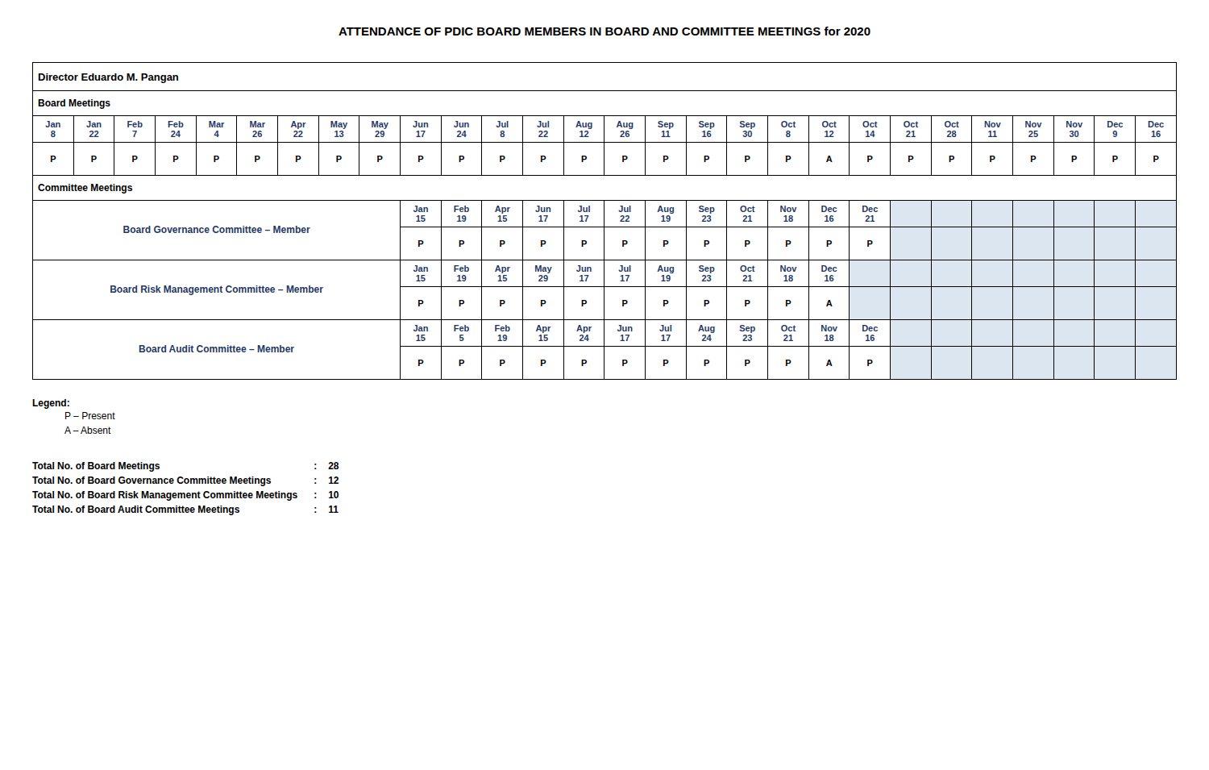ATTENDANCE OF PDIC BOARD MEMBERS IN BOARD AND COMMITTEE MEETINGS for 2020
| Director Eduardo M. Pangan |
| Board Meetings |
| Jan 8 | Jan 22 | Feb 7 | Feb 24 | Mar 4 | Mar 26 | Apr 22 | May 13 | May 29 | Jun 17 | Jun 24 | Jul 8 | Jul 22 | Aug 12 | Aug 26 | Sep 11 | Sep 16 | Sep 30 | Oct 8 | Oct 12 | Oct 14 | Oct 21 | Oct 28 | Nov 11 | Nov 25 | Nov 30 | Dec 9 | Dec 16 |
| P | P | P | P | P | P | P | P | P | P | P | P | P | P | P | P | P | P | P | A | P | P | P | P | P | P | P | P |
| Committee Meetings |
| Board Governance Committee – Member | Jan 15 | Feb 19 | Apr 15 | Jun 17 | Jul 17 | Jul 22 | Aug 19 | Sep 23 | Oct 21 | Nov 18 | Dec 16 | Dec 21 | | | | | | | |
| P | P | P | P | P | P | P | P | P | P | P | P | | | | | | | |
| Board Risk Management Committee – Member | Jan 15 | Feb 19 | Apr 15 | May 29 | Jun 17 | Jul 17 | Aug 19 | Sep 23 | Oct 21 | Nov 18 | Dec 16 | | | | | | | | |
| P | P | P | P | P | P | P | P | P | P | A | | | | | | | | |
| Board Audit Committee – Member | Jan 15 | Feb 5 | Feb 19 | Apr 15 | Apr 24 | Jun 17 | Jul 17 | Aug 24 | Sep 23 | Oct 21 | Nov 18 | Dec 16 | | | | | | | |
| P | P | P | P | P | P | P | P | P | P | A | P | | | | | | | |
Legend:
P – Present
A – Absent
| Total No. of Board Meetings | : | 28 |
| Total No. of Board Governance Committee Meetings | : | 12 |
| Total No. of Board Risk Management Committee Meetings | : | 10 |
| Total No. of Board Audit Committee Meetings | : | 11 |